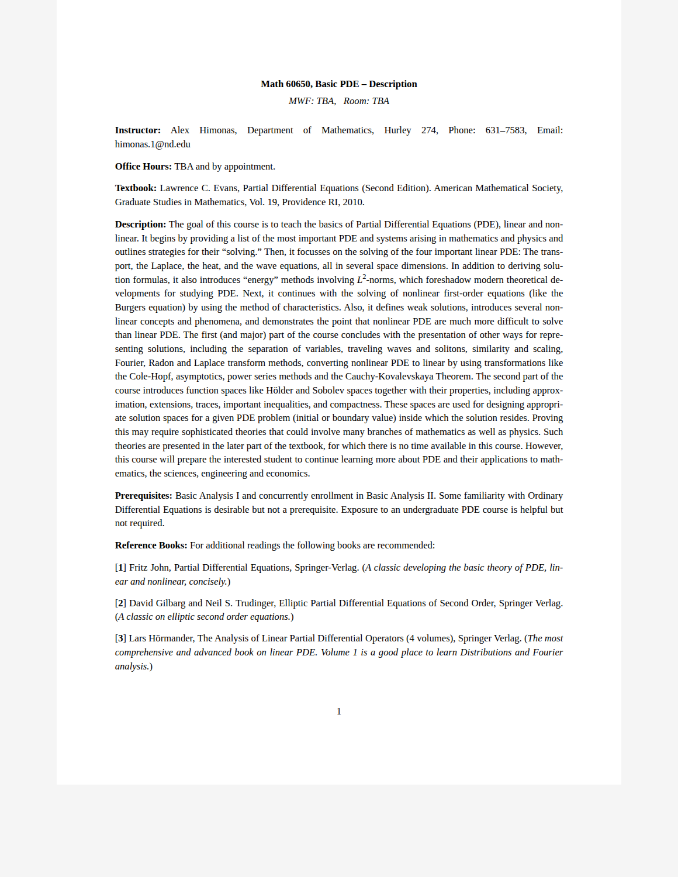Math 60650, Basic PDE – Description
MWF: TBA, Room: TBA
Instructor: Alex Himonas, Department of Mathematics, Hurley 274, Phone: 631–7583, Email: himonas.1@nd.edu
Office Hours: TBA and by appointment.
Textbook: Lawrence C. Evans, Partial Differential Equations (Second Edition). American Mathematical Society, Graduate Studies in Mathematics, Vol. 19, Providence RI, 2010.
Description: The goal of this course is to teach the basics of Partial Differential Equations (PDE), linear and nonlinear. It begins by providing a list of the most important PDE and systems arising in mathematics and physics and outlines strategies for their “solving.” Then, it focusses on the solving of the four important linear PDE: The transport, the Laplace, the heat, and the wave equations, all in several space dimensions. In addition to deriving solution formulas, it also introduces “energy” methods involving L2-norms, which foreshadow modern theoretical developments for studying PDE. Next, it continues with the solving of nonlinear first-order equations (like the Burgers equation) by using the method of characteristics. Also, it defines weak solutions, introduces several nonlinear concepts and phenomena, and demonstrates the point that nonlinear PDE are much more difficult to solve than linear PDE. The first (and major) part of the course concludes with the presentation of other ways for representing solutions, including the separation of variables, traveling waves and solitons, similarity and scaling, Fourier, Radon and Laplace transform methods, converting nonlinear PDE to linear by using transformations like the Cole-Hopf, asymptotics, power series methods and the Cauchy-Kovalevskaya Theorem. The second part of the course introduces function spaces like Hölder and Sobolev spaces together with their properties, including approximation, extensions, traces, important inequalities, and compactness. These spaces are used for designing appropriate solution spaces for a given PDE problem (initial or boundary value) inside which the solution resides. Proving this may require sophisticated theories that could involve many branches of mathematics as well as physics. Such theories are presented in the later part of the textbook, for which there is no time available in this course. However, this course will prepare the interested student to continue learning more about PDE and their applications to mathematics, the sciences, engineering and economics.
Prerequisites: Basic Analysis I and concurrently enrollment in Basic Analysis II. Some familiarity with Ordinary Differential Equations is desirable but not a prerequisite. Exposure to an undergraduate PDE course is helpful but not required.
Reference Books: For additional readings the following books are recommended:
[1] Fritz John, Partial Differential Equations, Springer-Verlag. (A classic developing the basic theory of PDE, linear and nonlinear, concisely.)
[2] David Gilbarg and Neil S. Trudinger, Elliptic Partial Differential Equations of Second Order, Springer Verlag. (A classic on elliptic second order equations.)
[3] Lars Hörmander, The Analysis of Linear Partial Differential Operators (4 volumes), Springer Verlag. (The most comprehensive and advanced book on linear PDE. Volume 1 is a good place to learn Distributions and Fourier analysis.)
1